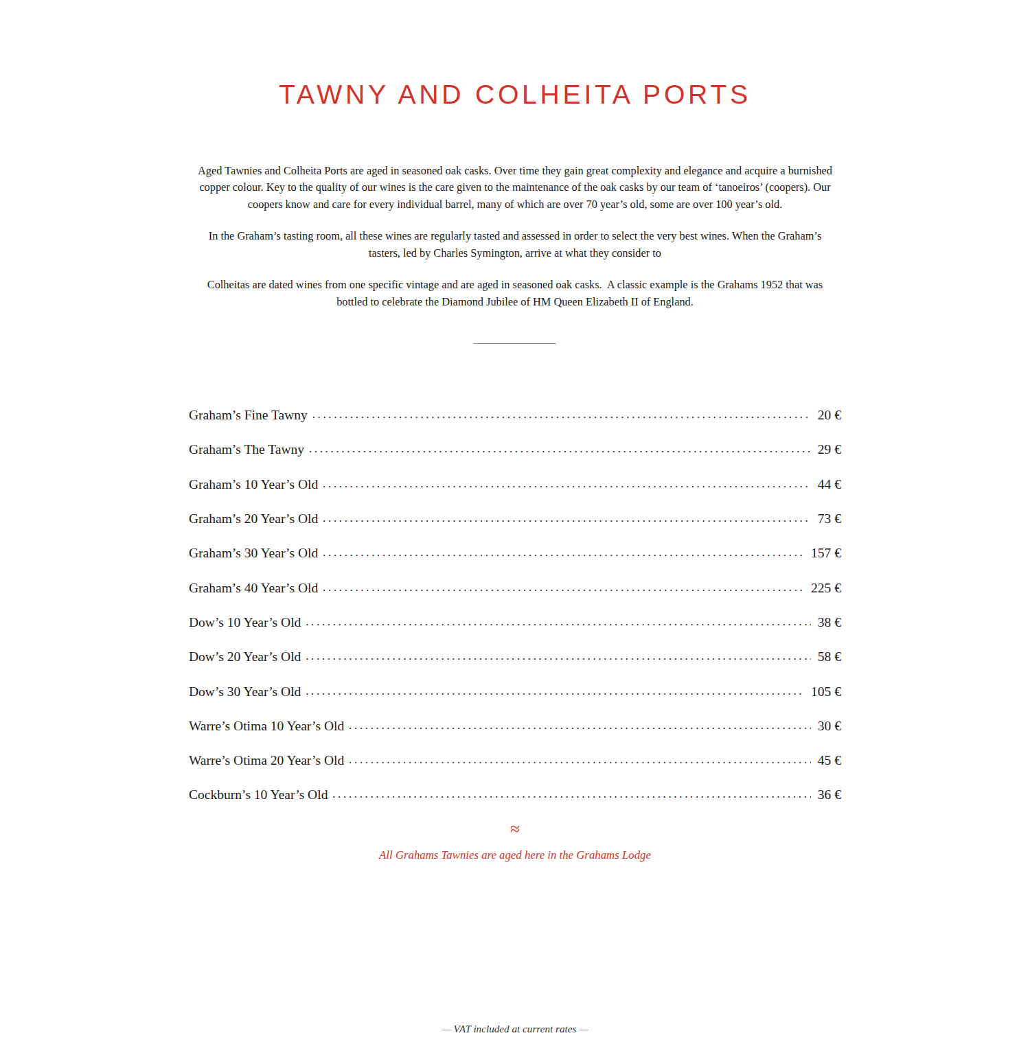Tawny and Colheita Ports
Aged Tawnies and Colheita Ports are aged in seasoned oak casks. Over time they gain great complexity and elegance and acquire a burnished copper colour. Key to the quality of our wines is the care given to the maintenance of the oak casks by our team of ‘tanoeiros’ (coopers). Our coopers know and care for every individual barrel, many of which are over 70 year’s old, some are over 100 year’s old.
In the Graham’s tasting room, all these wines are regularly tasted and assessed in order to select the very best wines. When the Graham’s tasters, led by Charles Symington, arrive at what they consider to
Colheitas are dated wines from one specific vintage and are aged in seasoned oak casks. A classic example is the Grahams 1952 that was bottled to celebrate the Diamond Jubilee of HM Queen Elizabeth II of England.
Graham’s Fine Tawny........................................................................................................... 20 €
Graham’s The Tawny........................................................................................................... 29 €
Graham’s 10 Year’s Old........................................................................................................... 44 €
Graham’s 20 Year’s Old........................................................................................................... 73 €
Graham’s 30 Year’s Old........................................................................................................... 157 €
Graham’s 40 Year’s Old........................................................................................................... 225 €
Dow’s 10 Year’s Old........................................................................................................... 38 €
Dow’s 20 Year’s Old........................................................................................................... 58 €
Dow’s 30 Year’s Old........................................................................................................... 105 €
Warre’s Otima 10 Year’s Old........................................................................................................... 30 €
Warre’s Otima 20 Year’s Old........................................................................................................... 45 €
Cockburn’s 10 Year’s Old........................................................................................................... 36 €
≈
All Grahams Tawnies are aged here in the Grahams Lodge
— VAT included at current rates —